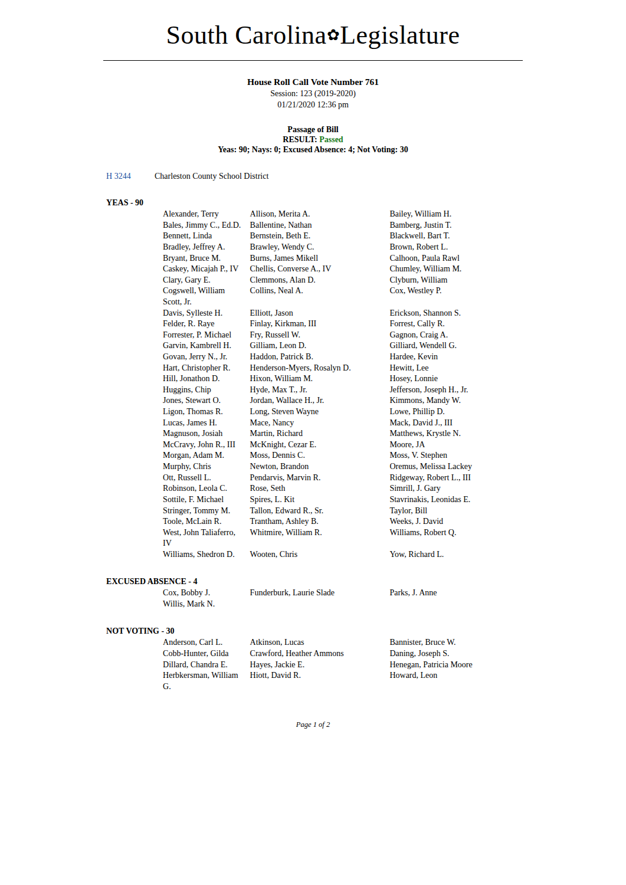South Carolina✿Legislature
House Roll Call Vote Number 761
Session: 123 (2019-2020)
01/21/2020 12:36 pm
Passage of Bill
RESULT: Passed
Yeas: 90; Nays: 0; Excused Absence: 4; Not Voting: 30
H 3244 Charleston County School District
YEAS - 90
| Alexander, Terry | Allison, Merita A. | Bailey, William H. |
| Bales, Jimmy C., Ed.D. | Ballentine, Nathan | Bamberg, Justin T. |
| Bennett, Linda | Bernstein, Beth E. | Blackwell, Bart T. |
| Bradley, Jeffrey A. | Brawley, Wendy C. | Brown, Robert L. |
| Bryant, Bruce M. | Burns, James Mikell | Calhoon, Paula Rawl |
| Caskey, Micajah P., IV | Chellis, Converse A., IV | Chumley, William M. |
| Clary, Gary E. | Clemmons, Alan D. | Clyburn, William |
| Cogswell, William Scott, Jr. | Collins, Neal A. | Cox, Westley P. |
| Davis, Sylleste H. | Elliott, Jason | Erickson, Shannon S. |
| Felder, R. Raye | Finlay, Kirkman, III | Forrest, Cally R. |
| Forrester, P. Michael | Fry, Russell W. | Gagnon, Craig A. |
| Garvin, Kambrell H. | Gilliam, Leon D. | Gilliard, Wendell G. |
| Govan, Jerry N., Jr. | Haddon, Patrick B. | Hardee, Kevin |
| Hart, Christopher R. | Henderson-Myers, Rosalyn D. | Hewitt, Lee |
| Hill, Jonathon D. | Hixon, William M. | Hosey, Lonnie |
| Huggins, Chip | Hyde, Max T., Jr. | Jefferson, Joseph H., Jr. |
| Jones, Stewart O. | Jordan, Wallace H., Jr. | Kimmons, Mandy W. |
| Ligon, Thomas R. | Long, Steven Wayne | Lowe, Phillip D. |
| Lucas, James H. | Mace, Nancy | Mack, David J., III |
| Magnuson, Josiah | Martin, Richard | Matthews, Krystle N. |
| McCravy, John R., III | McKnight, Cezar E. | Moore, JA |
| Morgan, Adam M. | Moss, Dennis C. | Moss, V. Stephen |
| Murphy, Chris | Newton, Brandon | Oremus, Melissa Lackey |
| Ott, Russell L. | Pendarvis, Marvin R. | Ridgeway, Robert L., III |
| Robinson, Leola C. | Rose, Seth | Simrill, J. Gary |
| Sottile, F. Michael | Spires, L. Kit | Stavrinakis, Leonidas E. |
| Stringer, Tommy M. | Tallon, Edward R., Sr. | Taylor, Bill |
| Toole, McLain R. | Trantham, Ashley B. | Weeks, J. David |
| West, John Taliaferro, IV | Whitmire, William R. | Williams, Robert Q. |
| Williams, Shedron D. | Wooten, Chris | Yow, Richard L. |
EXCUSED ABSENCE - 4
| Cox, Bobby J. | Funderburk, Laurie Slade | Parks, J. Anne |
| Willis, Mark N. | | |
NOT VOTING - 30
| Anderson, Carl L. | Atkinson, Lucas | Bannister, Bruce W. |
| Cobb-Hunter, Gilda | Crawford, Heather Ammons | Daning, Joseph S. |
| Dillard, Chandra E. | Hayes, Jackie E. | Henegan, Patricia Moore |
| Herbkersman, William G. | Hiott, David R. | Howard, Leon |
Page 1 of 2